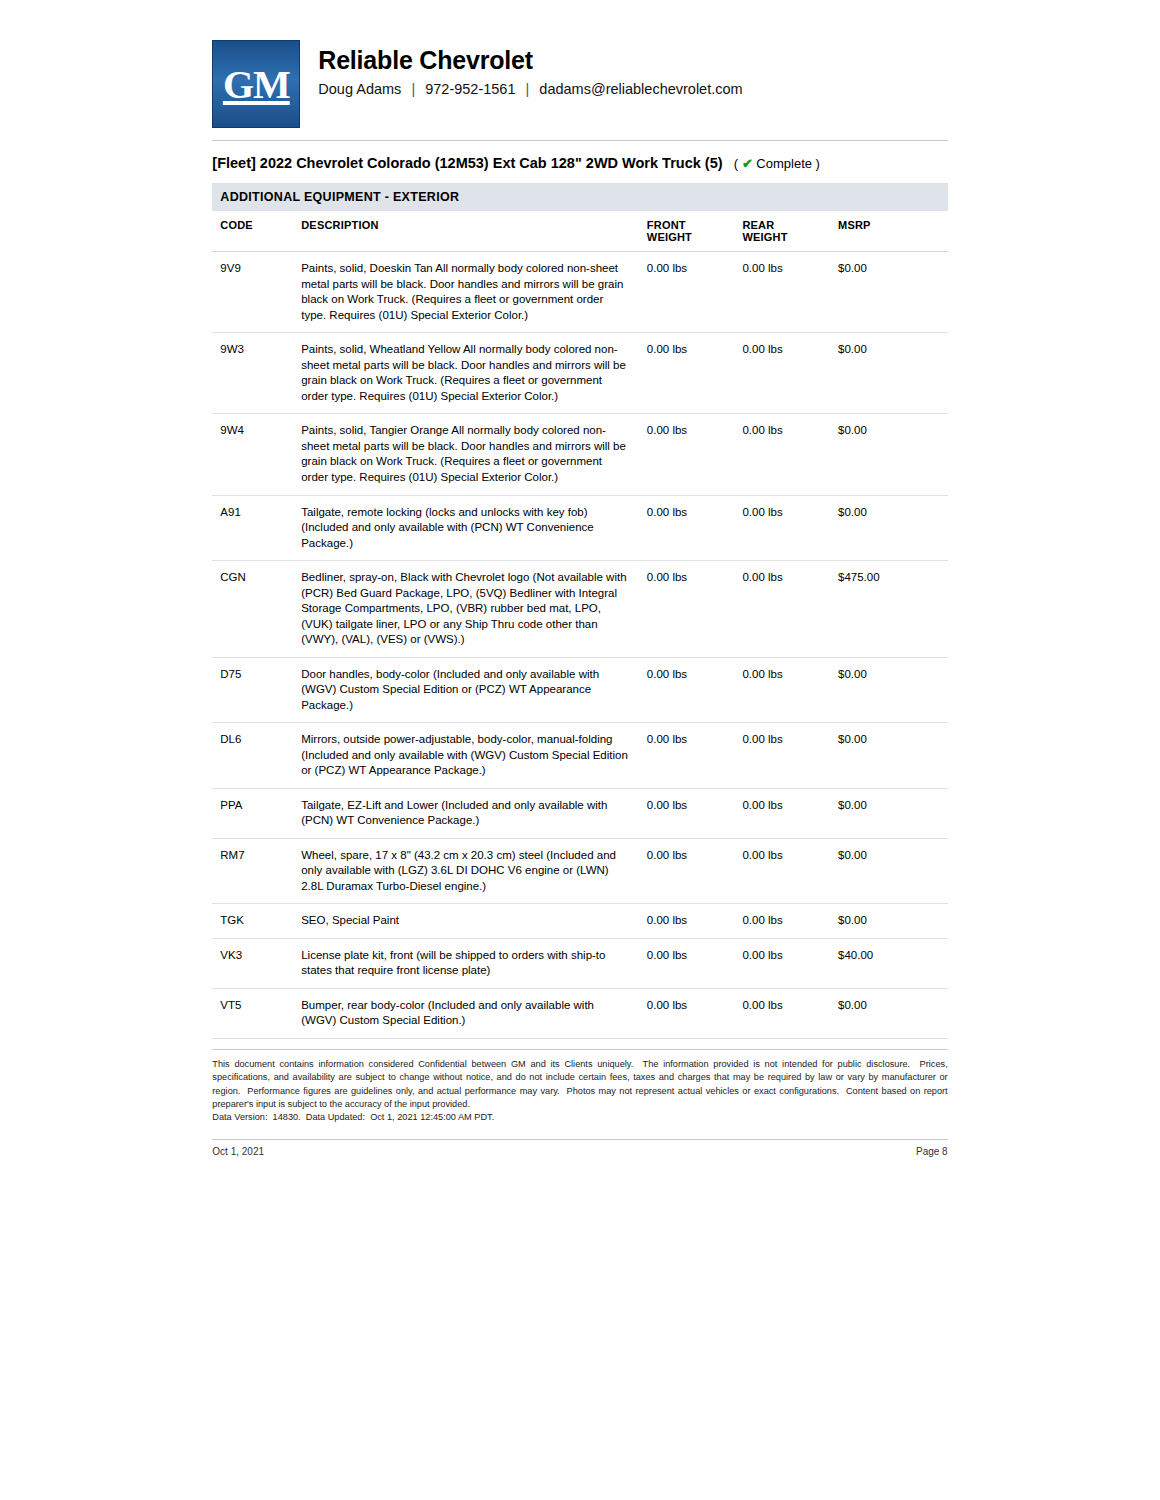GM
Reliable Chevrolet
Doug Adams | 972-952-1561 | dadams@reliablechevrolet.com
[Fleet] 2022 Chevrolet Colorado (12M53) Ext Cab 128" 2WD Work Truck (5) ( ✔ Complete )
ADDITIONAL EQUIPMENT - EXTERIOR
| CODE | DESCRIPTION | FRONT WEIGHT | REAR WEIGHT | MSRP |
| --- | --- | --- | --- | --- |
| 9V9 | Paints, solid, Doeskin Tan All normally body colored non-sheet metal parts will be black. Door handles and mirrors will be grain black on Work Truck. (Requires a fleet or government order type. Requires (01U) Special Exterior Color.) | 0.00 lbs | 0.00 lbs | $0.00 |
| 9W3 | Paints, solid, Wheatland Yellow All normally body colored non-sheet metal parts will be black. Door handles and mirrors will be grain black on Work Truck. (Requires a fleet or government order type. Requires (01U) Special Exterior Color.) | 0.00 lbs | 0.00 lbs | $0.00 |
| 9W4 | Paints, solid, Tangier Orange All normally body colored non-sheet metal parts will be black. Door handles and mirrors will be grain black on Work Truck. (Requires a fleet or government order type. Requires (01U) Special Exterior Color.) | 0.00 lbs | 0.00 lbs | $0.00 |
| A91 | Tailgate, remote locking (locks and unlocks with key fob) (Included and only available with (PCN) WT Convenience Package.) | 0.00 lbs | 0.00 lbs | $0.00 |
| CGN | Bedliner, spray-on, Black with Chevrolet logo (Not available with (PCR) Bed Guard Package, LPO, (5VQ) Bedliner with Integral Storage Compartments, LPO, (VBR) rubber bed mat, LPO, (VUK) tailgate liner, LPO or any Ship Thru code other than (VWY), (VAL), (VES) or (VWS).) | 0.00 lbs | 0.00 lbs | $475.00 |
| D75 | Door handles, body-color (Included and only available with (WGV) Custom Special Edition or (PCZ) WT Appearance Package.) | 0.00 lbs | 0.00 lbs | $0.00 |
| DL6 | Mirrors, outside power-adjustable, body-color, manual-folding (Included and only available with (WGV) Custom Special Edition or (PCZ) WT Appearance Package.) | 0.00 lbs | 0.00 lbs | $0.00 |
| PPA | Tailgate, EZ-Lift and Lower (Included and only available with (PCN) WT Convenience Package.) | 0.00 lbs | 0.00 lbs | $0.00 |
| RM7 | Wheel, spare, 17 x 8" (43.2 cm x 20.3 cm) steel (Included and only available with (LGZ) 3.6L DI DOHC V6 engine or (LWN) 2.8L Duramax Turbo-Diesel engine.) | 0.00 lbs | 0.00 lbs | $0.00 |
| TGK | SEO, Special Paint | 0.00 lbs | 0.00 lbs | $0.00 |
| VK3 | License plate kit, front (will be shipped to orders with ship-to states that require front license plate) | 0.00 lbs | 0.00 lbs | $40.00 |
| VT5 | Bumper, rear body-color (Included and only available with (WGV) Custom Special Edition.) | 0.00 lbs | 0.00 lbs | $0.00 |
This document contains information considered Confidential between GM and its Clients uniquely. The information provided is not intended for public disclosure. Prices, specifications, and availability are subject to change without notice, and do not include certain fees, taxes and charges that may be required by law or vary by manufacturer or region. Performance figures are guidelines only, and actual performance may vary. Photos may not represent actual vehicles or exact configurations. Content based on report preparer's input is subject to the accuracy of the input provided.
Data Version: 14830. Data Updated: Oct 1, 2021 12:45:00 AM PDT.
Oct 1, 2021
Page 8